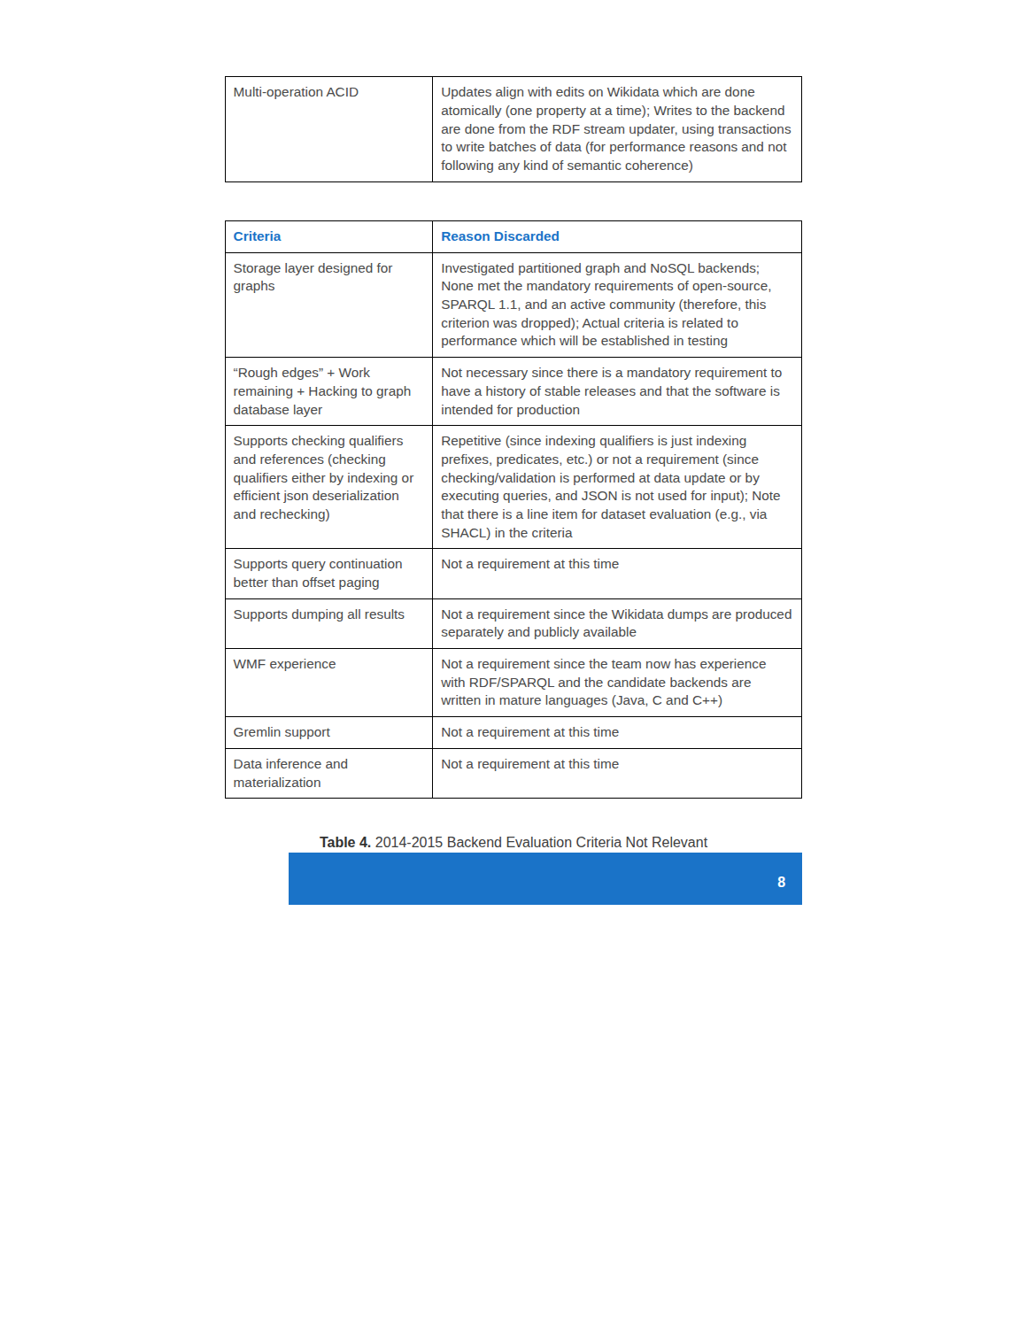| Multi-operation ACID | Updates align with edits on Wikidata which are done atomically (one property at a time); Writes to the backend are done from the RDF stream updater, using transactions to write batches of data (for performance reasons and not following any kind of semantic coherence) |
| Criteria | Reason Discarded |
| --- | --- |
| Storage layer designed for graphs | Investigated partitioned graph and NoSQL backends; None met the mandatory requirements of open-source, SPARQL 1.1, and an active community (therefore, this criterion was dropped); Actual criteria is related to performance which will be established in testing |
| “Rough edges” + Work remaining + Hacking to graph database layer | Not necessary since there is a mandatory requirement to have a history of stable releases and that the software is intended for production |
| Supports checking qualifiers and references (checking qualifiers either by indexing or efficient json deserialization and rechecking) | Repetitive (since indexing qualifiers is just indexing prefixes, predicates, etc.) or not a requirement (since checking/validation is performed at data update or by executing queries, and JSON is not used for input); Note that there is a line item for dataset evaluation (e.g., via SHACL) in the criteria |
| Supports query continuation better than offset paging | Not a requirement at this time |
| Supports dumping all results | Not a requirement since the Wikidata dumps are produced separately and publicly available |
| WMF experience | Not a requirement since the team now has experience with RDF/SPARQL and the candidate backends are written in mature languages (Java, C and C++) |
| Gremlin support | Not a requirement at this time |
| Data inference and materialization | Not a requirement at this time |
Table 4. 2014-2015 Backend Evaluation Criteria Not Relevant
8